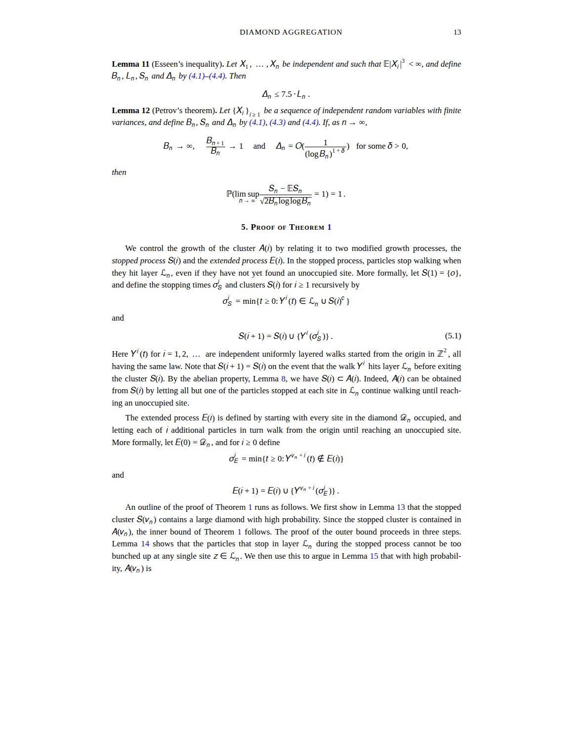DIAMOND AGGREGATION 13
Lemma 11 (Esseen’s inequality). Let X1,…,Xn be independent and such that 𝔼|Xi|3<∞, and define Bn, Ln, Sn and Δn by (4.1)–(4.4). Then
Δn ≤ 7.5 ⋅ Ln .
Lemma 12 (Petrov’s theorem). Let {Xi}i≥1 be a sequence of independent random variables with finite variances, and define Bn, Sn and Δn by (4.1), (4.3) and (4.4). If, as n→∞,
Bn→∞, Bn+1Bn →1 and Δn = O ( 1 (logBn)1+δ ) for some δ>0,
then
ℙ ( lim supn→∞ Sn−𝔼Sn 2BnloglogBn =1 ) =1.
5. Proof of Theorem 1
We control the growth of the cluster A(i) by relating it to two modified growth processes, the stopped process S(i) and the extended process E(i). In the stopped process, particles stop walking when they hit layer ℒn, even if they have not yet found an unoccupied site. More formally, let S(1)={o}, and define the stopping times σSi and clusters S(i) for i≥1 recursively by
σSi = min{t≥0: Yi(t) ∈ ℒn ∪ S(i)c }
and
S(i+1) = S(i) ∪ {Yi(σSi)} . (5.1)
Here Yi(t) for i=1,2,… are independent uniformly layered walks started from the origin in ℤ2, all having the same law. Note that S(i+1)=S(i) on the event that the walk Yi hits layer ℒn before exiting the cluster S(i). By the abelian property, Lemma 8, we have S(i)⊂A(i). Indeed, A(i) can be obtained from S(i) by letting all but one of the particles stopped at each site in ℒn continue walking until reaching an unoccupied site.
The extended process E(i) is defined by starting with every site in the diamond 𝒟n occupied, and letting each of i additional particles in turn walk from the origin until reaching an unoccupied site. More formally, let E(0)=𝒟n, and for i≥0 define
σEi = min{t≥0: Yvn+i(t) ∉ E(i) }
and
E(i+1) = E(i) ∪ {Yvn+i(σEi)} .
An outline of the proof of Theorem 1 runs as follows. We first show in Lemma 13 that the stopped cluster S(vn) contains a large diamond with high probability. Since the stopped cluster is contained in A(vn), the inner bound of Theorem 1 follows. The proof of the outer bound proceeds in three steps. Lemma 14 shows that the particles that stop in layer ℒn during the stopped process cannot be too bunched up at any single site z∈ℒn. We then use this to argue in Lemma 15 that with high probability, A(vn) is